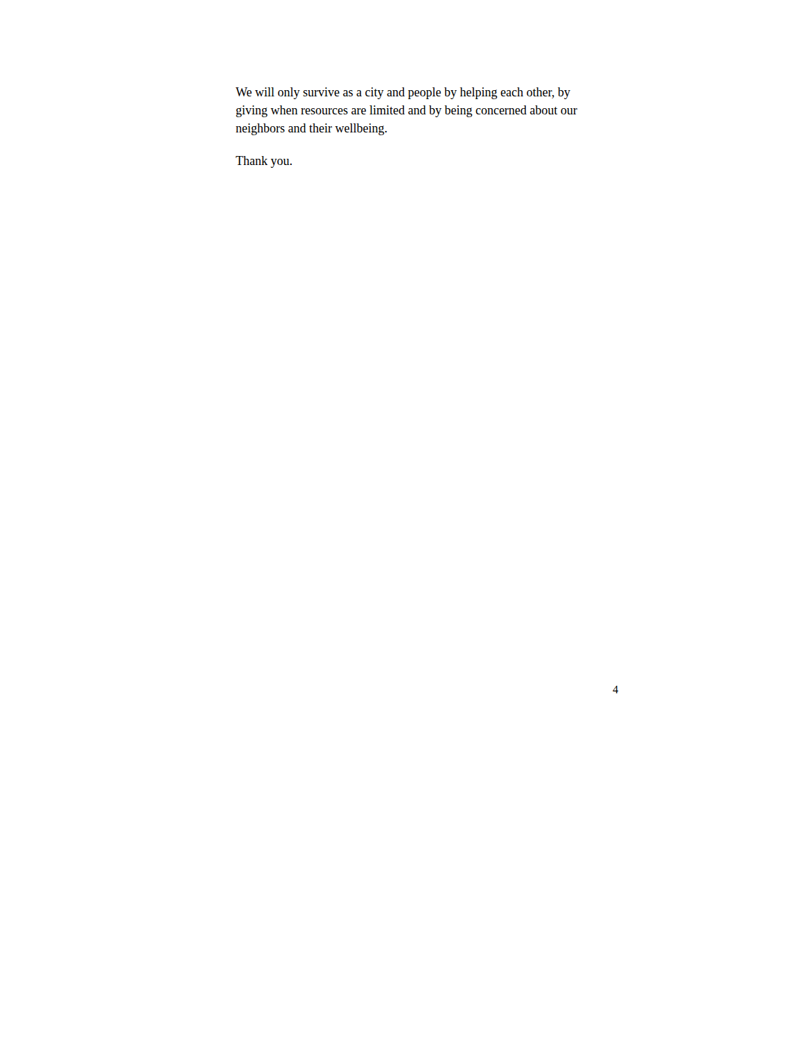We will only survive as a city and people by helping each other, by giving when resources are limited and by being concerned about our neighbors and their wellbeing.
Thank you.
4